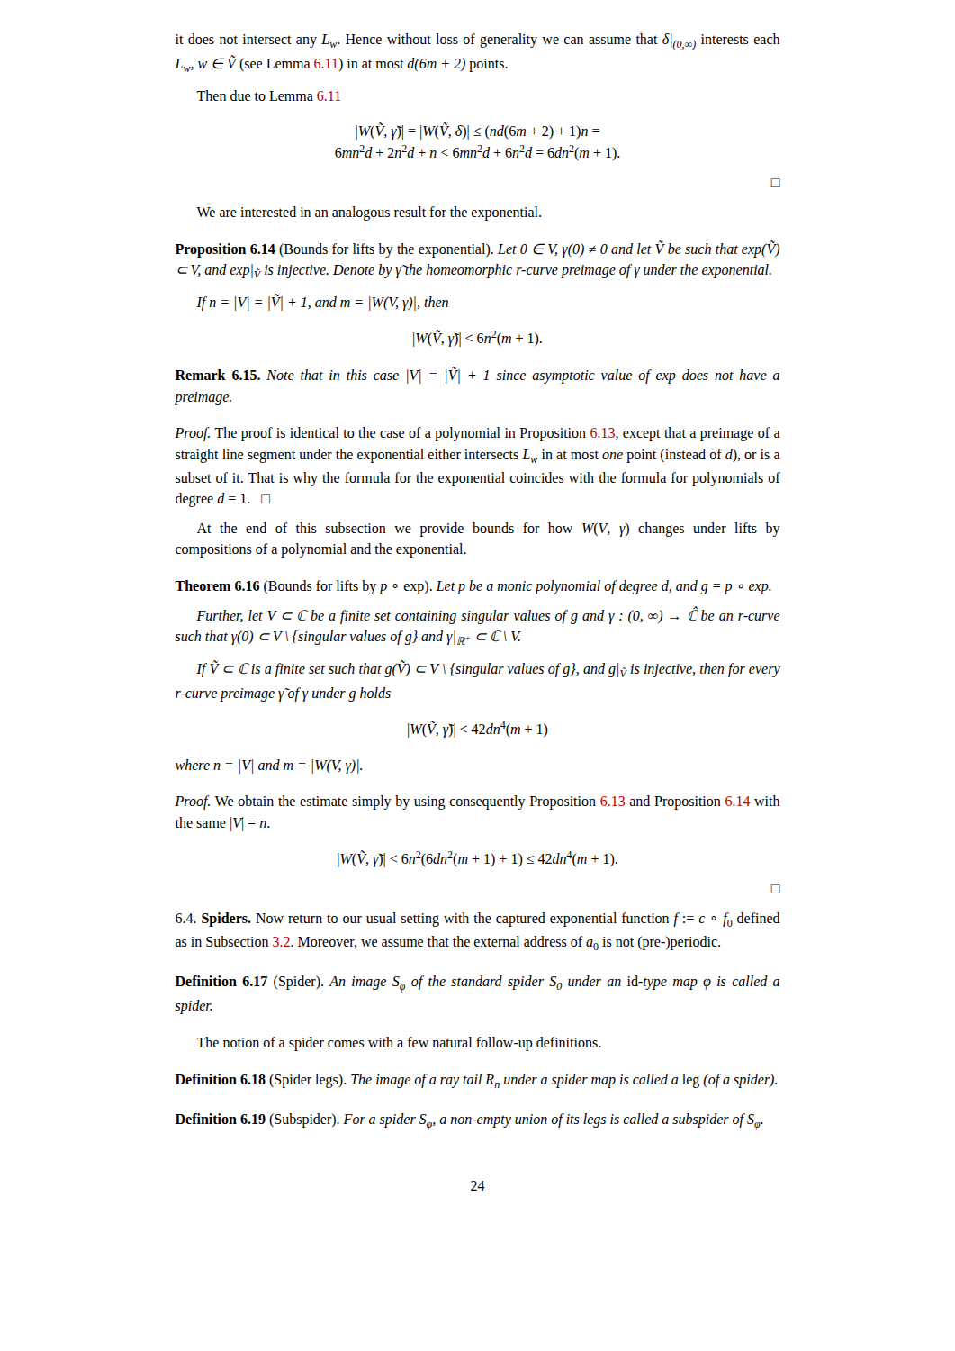it does not intersect any Lw. Hence without loss of generality we can assume that δ|(0,∞) interests each Lw, w ∈ Ṽ (see Lemma 6.11) in at most d(6m + 2) points.
Then due to Lemma 6.11
|W(Ṽ, γ̃)| = |W(Ṽ, δ)| ≤ (nd(6m + 2) + 1)n =
6mn2d + 2n2d + n < 6mn2d + 6n2d = 6dn2(m + 1).
□
We are interested in an analogous result for the exponential.
Proposition 6.14 (Bounds for lifts by the exponential). Let 0 ∈ V, γ(0) ≠ 0 and let Ṽ be such that exp(Ṽ) ⊂ V, and exp|Ṽ is injective. Denote by γ̃ the homeomorphic r-curve preimage of γ under the exponential.
If n = |V| = |Ṽ| + 1, and m = |W(V, γ)|, then
|W(Ṽ, γ̃)| < 6n2(m + 1).
Remark 6.15. Note that in this case |V| = |Ṽ| + 1 since asymptotic value of exp does not have a preimage.
Proof. The proof is identical to the case of a polynomial in Proposition 6.13, except that a preimage of a straight line segment under the exponential either intersects Lw in at most one point (instead of d), or is a subset of it. That is why the formula for the exponential coincides with the formula for polynomials of degree d = 1. □
At the end of this subsection we provide bounds for how W(V, γ) changes under lifts by compositions of a polynomial and the exponential.
Theorem 6.16 (Bounds for lifts by p ∘ exp). Let p be a monic polynomial of degree d, and g = p ∘ exp.
Further, let V ⊂ ℂ be a finite set containing singular values of g and γ : (0, ∞) → ℂ̂ be an r-curve such that γ(0) ⊂ V \ {singular values of g} and γ|ℝ+ ⊂ ℂ \ V.
If Ṽ ⊂ ℂ is a finite set such that g(Ṽ) ⊂ V \ {singular values of g}, and g|Ṽ is injective, then for every r-curve preimage γ̃ of γ under g holds
|W(Ṽ, γ̃)| < 42dn4(m + 1)
where n = |V| and m = |W(V, γ)|.
Proof. We obtain the estimate simply by using consequently Proposition 6.13 and Proposition 6.14 with the same |V| = n.
|W(Ṽ, γ̃)| < 6n2(6dn2(m + 1) + 1) ≤ 42dn4(m + 1).
□
6.4. Spiders. Now return to our usual setting with the captured exponential function f := c ∘ f0 defined as in Subsection 3.2. Moreover, we assume that the external address of a0 is not (pre-)periodic.
Definition 6.17 (Spider). An image Sφ of the standard spider S0 under an id-type map φ is called a spider.
The notion of a spider comes with a few natural follow-up definitions.
Definition 6.18 (Spider legs). The image of a ray tail Rn under a spider map is called a leg (of a spider).
Definition 6.19 (Subspider). For a spider Sφ, a non-empty union of its legs is called a subspider of Sφ.
24